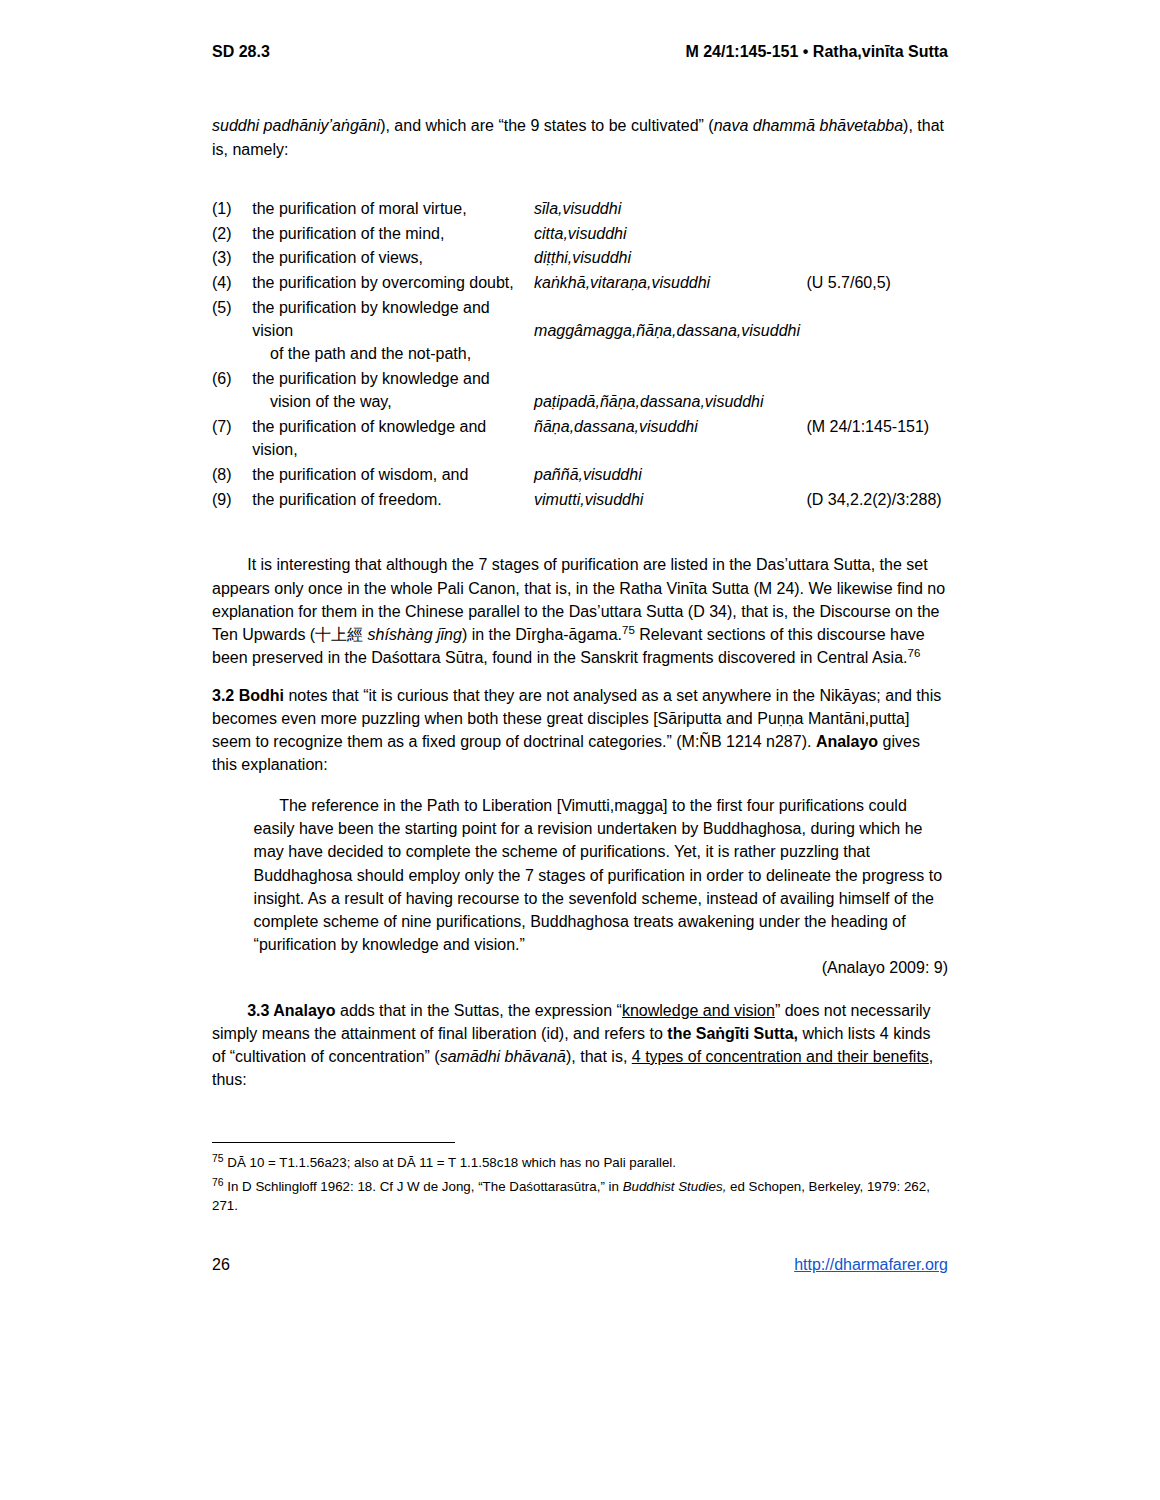SD 28.3 M 24/1:145-151 • Ratha,vinīta Sutta
suddhi padhāniy’aṅgāni), and which are “the 9 states to be cultivated” (nava dhammā bhāvetabba), that is, namely:
| (1) | the purification of moral virtue, | sīla,visuddhi | |
| (2) | the purification of the mind, | citta,visuddhi | |
| (3) | the purification of views, | diṭṭhi,visuddhi | |
| (4) | the purification by overcoming doubt, | kaṅkhā,vitaraṇa,visuddhi | (U 5.7/60,5) |
| (5) | the purification by knowledge and vision of the path and the not-path, | maggâmagga,ñāṇa,dassana,visuddhi | |
| (6) | the purification by knowledge and vision of the way, | paṭipadā,ñāṇa,dassana,visuddhi | |
| (7) | the purification of knowledge and vision, | ñāṇa,dassana,visuddhi | (M 24/1:145-151) |
| (8) | the purification of wisdom, and | paññā,visuddhi | |
| (9) | the purification of freedom. | vimutti,visuddhi | (D 34,2.2(2)/3:288) |
It is interesting that although the 7 stages of purification are listed in the Das’uttara Sutta, the set appears only once in the whole Pali Canon, that is, in the Ratha Vinīta Sutta (M 24). We likewise find no explanation for them in the Chinese parallel to the Das’uttara Sutta (D 34), that is, the Discourse on the Ten Upwards (十上經 shíshàng jīng) in the Dīrgha-āgama.75 Relevant sections of this discourse have been preserved in the Daśottara Sūtra, found in the Sanskrit fragments discovered in Central Asia.76
3.2 Bodhi notes that “it is curious that they are not analysed as a set anywhere in the Nikāyas; and this becomes even more puzzling when both these great disciples [Sāriputta and Puṇṇa Mantāni,putta] seem to recognize them as a fixed group of doctrinal categories.” (M:ÑB 1214 n287). Analayo gives this explanation:
The reference in the Path to Liberation [Vimutti,magga] to the first four purifications could easily have been the starting point for a revision undertaken by Buddhaghosa, during which he may have decided to complete the scheme of purifications. Yet, it is rather puzzling that Buddhaghosa should employ only the 7 stages of purification in order to delineate the progress to insight. As a result of having recourse to the sevenfold scheme, instead of availing himself of the complete scheme of nine purifications, Buddhaghosa treats awakening under the heading of “purification by knowledge and vision.” (Analayo 2009: 9)
3.3 Analayo adds that in the Suttas, the expression “knowledge and vision” does not necessarily simply means the attainment of final liberation (id), and refers to the Saṅgīti Sutta, which lists 4 kinds of “cultivation of concentration” (samādhi bhāvanā), that is, 4 types of concentration and their benefits, thus:
75 DĀ 10 = T1.1.56a23; also at DĀ 11 = T 1.1.58c18 which has no Pali parallel.
76 In D Schlingloff 1962: 18. Cf J W de Jong, “The Daśottarasūtra,” in Buddhist Studies, ed Schopen, Berkeley, 1979: 262, 271.
26 http://dharmafarer.org